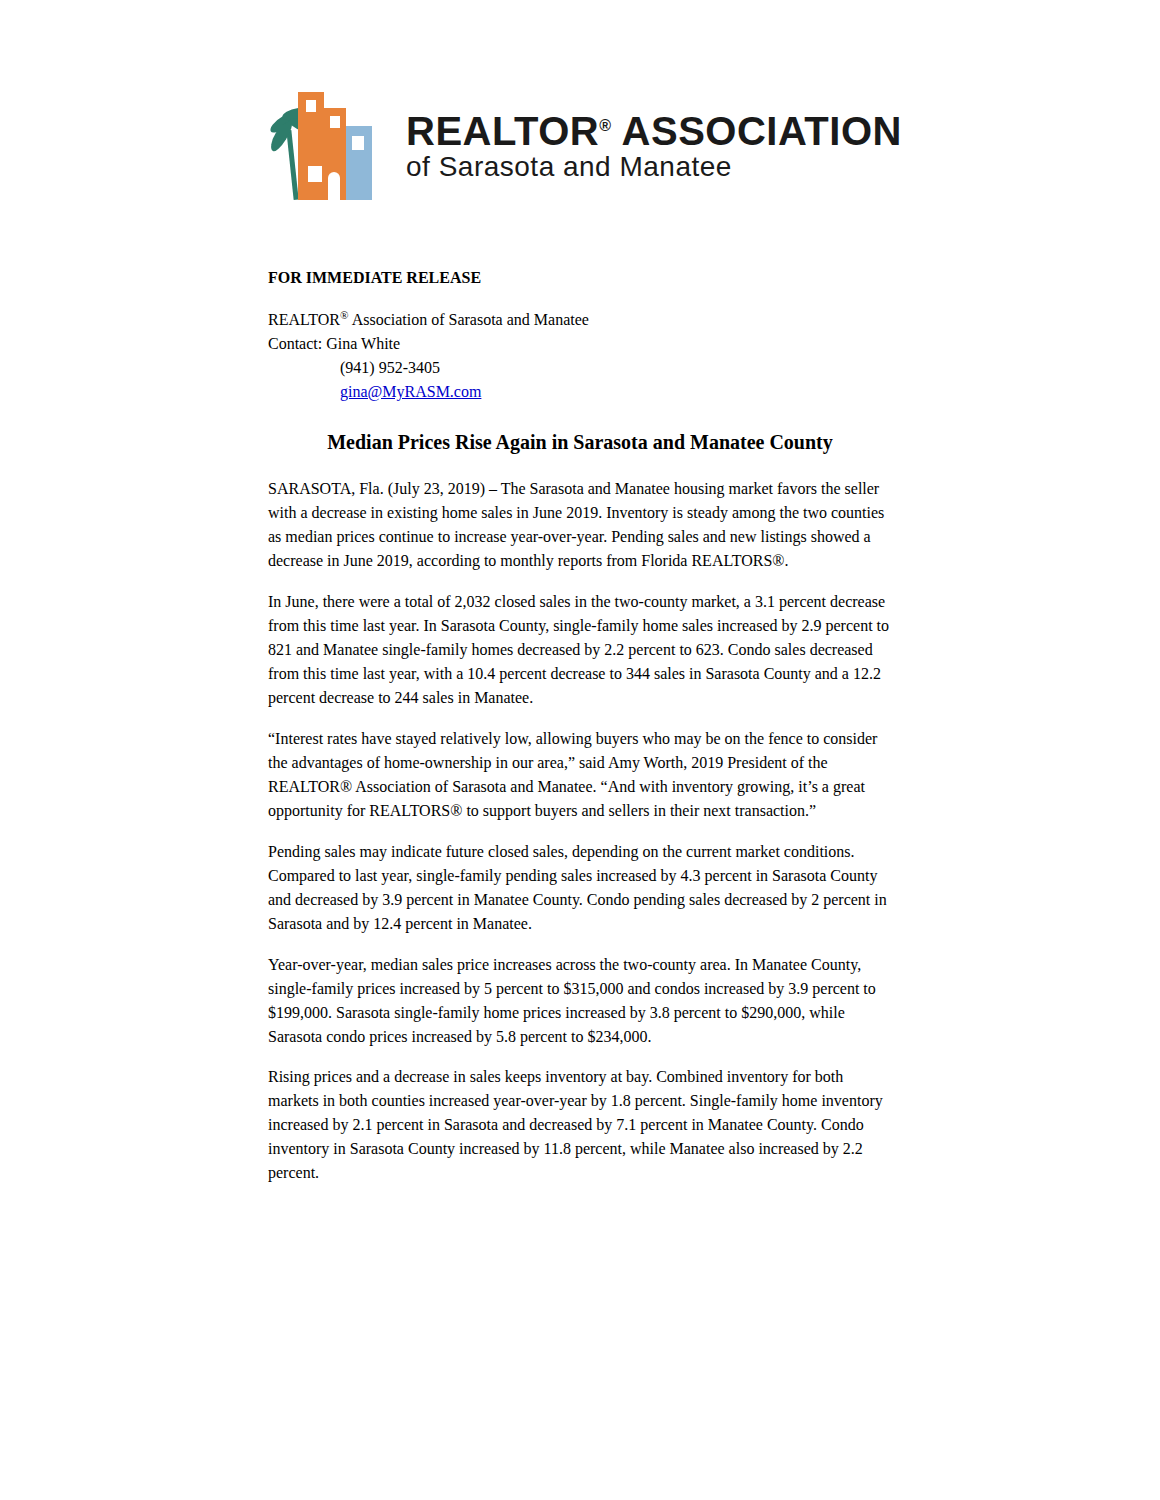| | REALTOR ® ASSOCIATION of Sarasota and Manatee |
FOR IMMEDIATE RELEASE
REALTOR® Association of Sarasota and Manatee
Contact: Gina White
(941) 952-3405
gina@MyRASM.com
Median Prices Rise Again in Sarasota and Manatee County
SARASOTA, Fla. (July 23, 2019) – The Sarasota and Manatee housing market favors the seller with a decrease in existing home sales in June 2019. Inventory is steady among the two counties as median prices continue to increase year-over-year. Pending sales and new listings showed a decrease in June 2019, according to monthly reports from Florida REALTORS®.
In June, there were a total of 2,032 closed sales in the two-county market, a 3.1 percent decrease from this time last year. In Sarasota County, single-family home sales increased by 2.9 percent to 821 and Manatee single-family homes decreased by 2.2 percent to 623. Condo sales decreased from this time last year, with a 10.4 percent decrease to 344 sales in Sarasota County and a 12.2 percent decrease to 244 sales in Manatee.
“Interest rates have stayed relatively low, allowing buyers who may be on the fence to consider the advantages of home-ownership in our area,” said Amy Worth, 2019 President of the REALTOR® Association of Sarasota and Manatee. “And with inventory growing, it’s a great opportunity for REALTORS® to support buyers and sellers in their next transaction.”
Pending sales may indicate future closed sales, depending on the current market conditions. Compared to last year, single-family pending sales increased by 4.3 percent in Sarasota County and decreased by 3.9 percent in Manatee County. Condo pending sales decreased by 2 percent in Sarasota and by 12.4 percent in Manatee.
Year-over-year, median sales price increases across the two-county area. In Manatee County, single-family prices increased by 5 percent to $315,000 and condos increased by 3.9 percent to $199,000. Sarasota single-family home prices increased by 3.8 percent to $290,000, while Sarasota condo prices increased by 5.8 percent to $234,000.
Rising prices and a decrease in sales keeps inventory at bay. Combined inventory for both markets in both counties increased year-over-year by 1.8 percent. Single-family home inventory increased by 2.1 percent in Sarasota and decreased by 7.1 percent in Manatee County. Condo inventory in Sarasota County increased by 11.8 percent, while Manatee also increased by 2.2 percent.